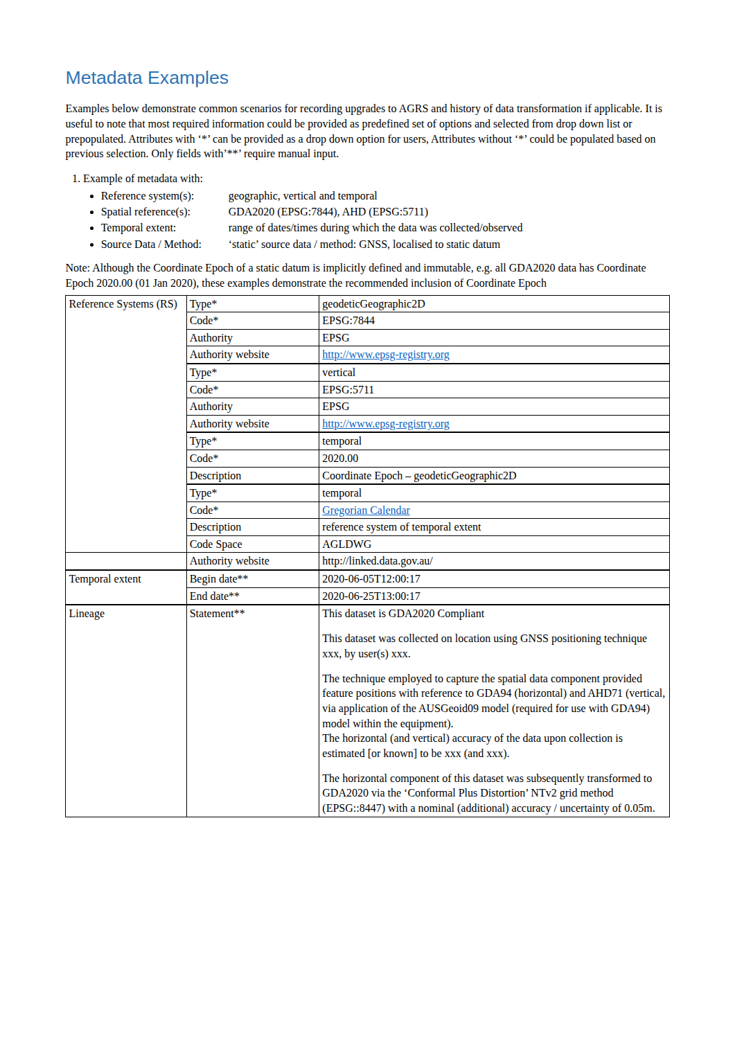Metadata Examples
Examples below demonstrate common scenarios for recording upgrades to AGRS and history of data transformation if applicable. It is useful to note that most required information could be provided as predefined set of options and selected from drop down list or prepopulated. Attributes with ‘*’ can be provided as a drop down option for users, Attributes without ‘*’ could be populated based on previous selection. Only fields with’**’ require manual input.
Example of metadata with:
Reference system(s): geographic, vertical and temporal
Spatial reference(s): GDA2020 (EPSG:7844), AHD (EPSG:5711)
Temporal extent: range of dates/times during which the data was collected/observed
Source Data / Method:‘static’ source data / method: GNSS, localised to static datum
Note: Although the Coordinate Epoch of a static datum is implicitly defined and immutable, e.g. all GDA2020 data has Coordinate Epoch 2020.00 (01 Jan 2020), these examples demonstrate the recommended inclusion of Coordinate Epoch
| Reference Systems (RS) | Type* | geodeticGeographic2D |
| Code* | EPSG:7844 |
| Authority | EPSG |
| Authority website | http://www.epsg-registry.org |
| Type* | vertical |
| Code* | EPSG:5711 |
| Authority | EPSG |
| Authority website | http://www.epsg-registry.org |
| Type* | temporal |
| Code* | 2020.00 |
| Description | Coordinate Epoch – geodeticGeographic2D |
| Type* | temporal |
| Code* | Gregorian Calendar |
| Description | reference system of temporal extent |
| Code Space | AGLDWG |
| | Authority website | http://linked.data.gov.au/ |
| Temporal extent | Begin date** | 2020-06-05T12:00:17 |
| End date** | 2020-06-25T13:00:17 |
| Lineage | Statement** | This dataset is GDA2020 Compliant This dataset was collected on location using GNSS positioning technique xxx, by user(s) xxx. The technique employed to capture the spatial data component provided feature positions with reference to GDA94 (horizontal) and AHD71 (vertical, via application of the AUSGeoid09 model (required for use with GDA94) model within the equipment). The horizontal (and vertical) accuracy of the data upon collection is estimated [or known] to be xxx (and xxx). The horizontal component of this dataset was subsequently transformed to GDA2020 via the ‘Conformal Plus Distortion’ NTv2 grid method (EPSG::8447) with a nominal (additional) accuracy / uncertainty of 0.05m. |